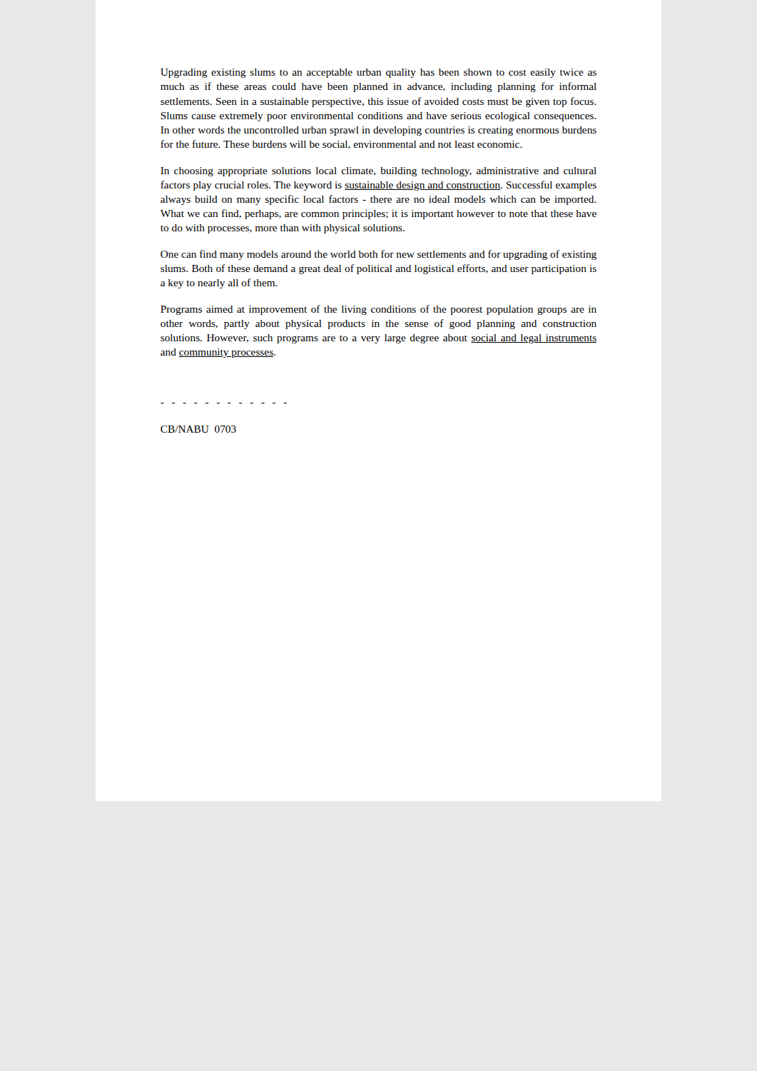Upgrading existing slums to an acceptable urban quality has been shown to cost easily twice as much as if these areas could have been planned in advance, including planning for informal settlements. Seen in a sustainable perspective, this issue of avoided costs must be given top focus. Slums cause extremely poor environmental conditions and have serious ecological consequences. In other words the uncontrolled urban sprawl in developing countries is creating enormous burdens for the future. These burdens will be social, environmental and not least economic.
In choosing appropriate solutions local climate, building technology, administrative and cultural factors play crucial roles. The keyword is sustainable design and construction. Successful examples always build on many specific local factors - there are no ideal models which can be imported. What we can find, perhaps, are common principles; it is important however to note that these have to do with processes, more than with physical solutions.
One can find many models around the world both for new settlements and for upgrading of existing slums. Both of these demand a great deal of political and logistical efforts, and user participation is a key to nearly all of them.
Programs aimed at improvement of the living conditions of the poorest population groups are in other words, partly about physical products in the sense of good planning and construction solutions. However, such programs are to a very large degree about social and legal instruments and community processes.
- - - - - - - - - - - -
CB/NABU 0703